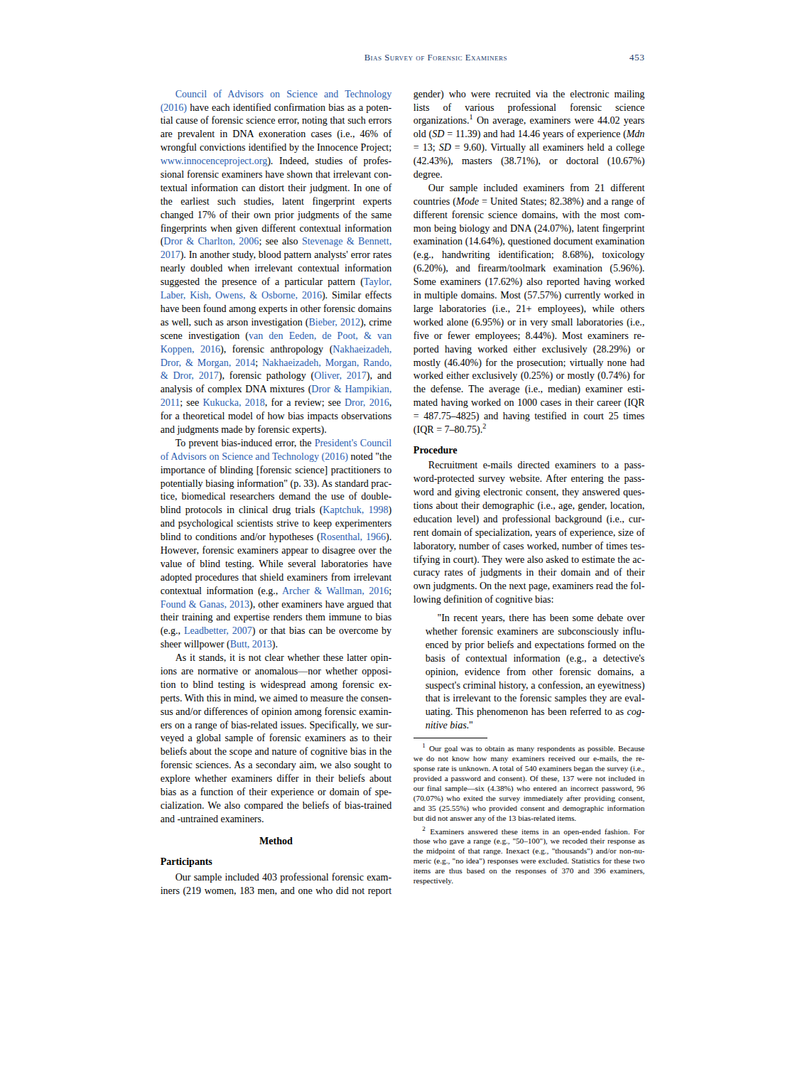Bias Survey of Forensic Examiners
453
Council of Advisors on Science and Technology (2016) have each identified confirmation bias as a potential cause of forensic science error, noting that such errors are prevalent in DNA exoneration cases (i.e., 46% of wrongful convictions identified by the Innocence Project; www.innocenceproject.org). Indeed, studies of professional forensic examiners have shown that irrelevant contextual information can distort their judgment. In one of the earliest such studies, latent fingerprint experts changed 17% of their own prior judgments of the same fingerprints when given different contextual information (Dror & Charlton, 2006; see also Stevenage & Bennett, 2017). In another study, blood pattern analysts' error rates nearly doubled when irrelevant contextual information suggested the presence of a particular pattern (Taylor, Laber, Kish, Owens, & Osborne, 2016). Similar effects have been found among experts in other forensic domains as well, such as arson investigation (Bieber, 2012), crime scene investigation (van den Eeden, de Poot, & van Koppen, 2016), forensic anthropology (Nakhaeizadeh, Dror, & Morgan, 2014; Nakhaeizadeh, Morgan, Rando, & Dror, 2017), forensic pathology (Oliver, 2017), and analysis of complex DNA mixtures (Dror & Hampikian, 2011; see Kukucka, 2018, for a review; see Dror, 2016, for a theoretical model of how bias impacts observations and judgments made by forensic experts).
To prevent bias-induced error, the President's Council of Advisors on Science and Technology (2016) noted "the importance of blinding [forensic science] practitioners to potentially biasing information" (p. 33). As standard practice, biomedical researchers demand the use of double-blind protocols in clinical drug trials (Kaptchuk, 1998) and psychological scientists strive to keep experimenters blind to conditions and/or hypotheses (Rosenthal, 1966). However, forensic examiners appear to disagree over the value of blind testing. While several laboratories have adopted procedures that shield examiners from irrelevant contextual information (e.g., Archer & Wallman, 2016; Found & Ganas, 2013), other examiners have argued that their training and expertise renders them immune to bias (e.g., Leadbetter, 2007) or that bias can be overcome by sheer willpower (Butt, 2013).
As it stands, it is not clear whether these latter opinions are normative or anomalous—nor whether opposition to blind testing is widespread among forensic experts. With this in mind, we aimed to measure the consensus and/or differences of opinion among forensic examiners on a range of bias-related issues. Specifically, we surveyed a global sample of forensic examiners as to their beliefs about the scope and nature of cognitive bias in the forensic sciences. As a secondary aim, we also sought to explore whether examiners differ in their beliefs about bias as a function of their experience or domain of specialization. We also compared the beliefs of bias-trained and -untrained examiners.
Method
Participants
Our sample included 403 professional forensic examiners (219 women, 183 men, and one who did not report gender) who were recruited via the electronic mailing lists of various professional forensic science organizations.1 On average, examiners were 44.02 years old (SD = 11.39) and had 14.46 years of experience (Mdn = 13; SD = 9.60). Virtually all examiners held a college (42.43%), masters (38.71%), or doctoral (10.67%) degree.
Our sample included examiners from 21 different countries (Mode = United States; 82.38%) and a range of different forensic science domains, with the most common being biology and DNA (24.07%), latent fingerprint examination (14.64%), questioned document examination (e.g., handwriting identification; 8.68%), toxicology (6.20%), and firearm/toolmark examination (5.96%). Some examiners (17.62%) also reported having worked in multiple domains. Most (57.57%) currently worked in large laboratories (i.e., 21+ employees), while others worked alone (6.95%) or in very small laboratories (i.e., five or fewer employees; 8.44%). Most examiners reported having worked either exclusively (28.29%) or mostly (46.40%) for the prosecution; virtually none had worked either exclusively (0.25%) or mostly (0.74%) for the defense. The average (i.e., median) examiner estimated having worked on 1000 cases in their career (IQR = 487.75–4825) and having testified in court 25 times (IQR = 7–80.75).2
Procedure
Recruitment e-mails directed examiners to a password-protected survey website. After entering the password and giving electronic consent, they answered questions about their demographic (i.e., age, gender, location, education level) and professional background (i.e., current domain of specialization, years of experience, size of laboratory, number of cases worked, number of times testifying in court). They were also asked to estimate the accuracy rates of judgments in their domain and of their own judgments. On the next page, examiners read the following definition of cognitive bias:
"In recent years, there has been some debate over whether forensic examiners are subconsciously influenced by prior beliefs and expectations formed on the basis of contextual information (e.g., a detective's opinion, evidence from other forensic domains, a suspect's criminal history, a confession, an eyewitness) that is irrelevant to the forensic samples they are evaluating. This phenomenon has been referred to as cognitive bias."
1 Our goal was to obtain as many respondents as possible. Because we do not know how many examiners received our e-mails, the response rate is unknown. A total of 540 examiners began the survey (i.e., provided a password and consent). Of these, 137 were not included in our final sample—six (4.38%) who entered an incorrect password, 96 (70.07%) who exited the survey immediately after providing consent, and 35 (25.55%) who provided consent and demographic information but did not answer any of the 13 bias-related items.
2 Examiners answered these items in an open-ended fashion. For those who gave a range (e.g., "50–100"), we recoded their response as the midpoint of that range. Inexact (e.g., "thousands") and/or non-numeric (e.g., "no idea") responses were excluded. Statistics for these two items are thus based on the responses of 370 and 396 examiners, respectively.